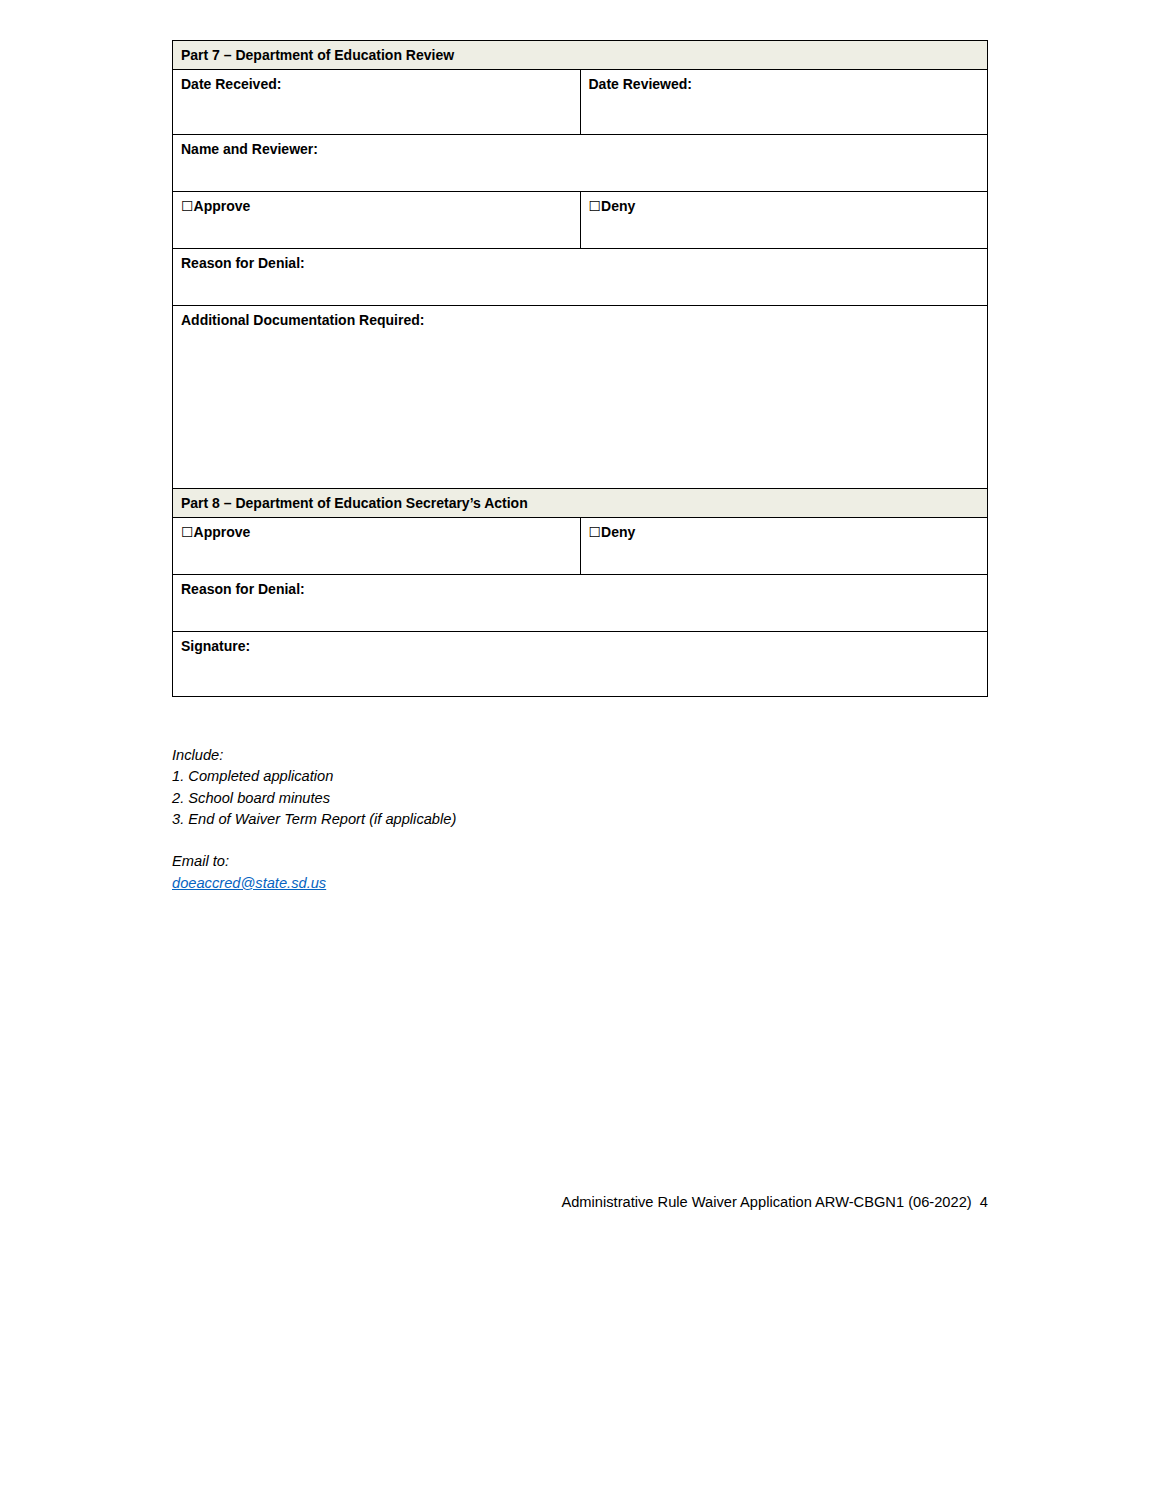| Part 7 – Department of Education Review |
| Date Received: | Date Reviewed: |
| Name and Reviewer: |
| ☐ Approve | ☐ Deny |
| Reason for Denial: |
| Additional Documentation Required: |
| Part 8 – Department of Education Secretary’s Action |
| ☐ Approve | ☐ Deny |
| Reason for Denial: |
| Signature: |
Include:
1. Completed application
2. School board minutes
3. End of Waiver Term Report (if applicable)
Email to:
doeaccred@state.sd.us
Administrative Rule Waiver Application ARW-CBGN1 (06-2022) 4